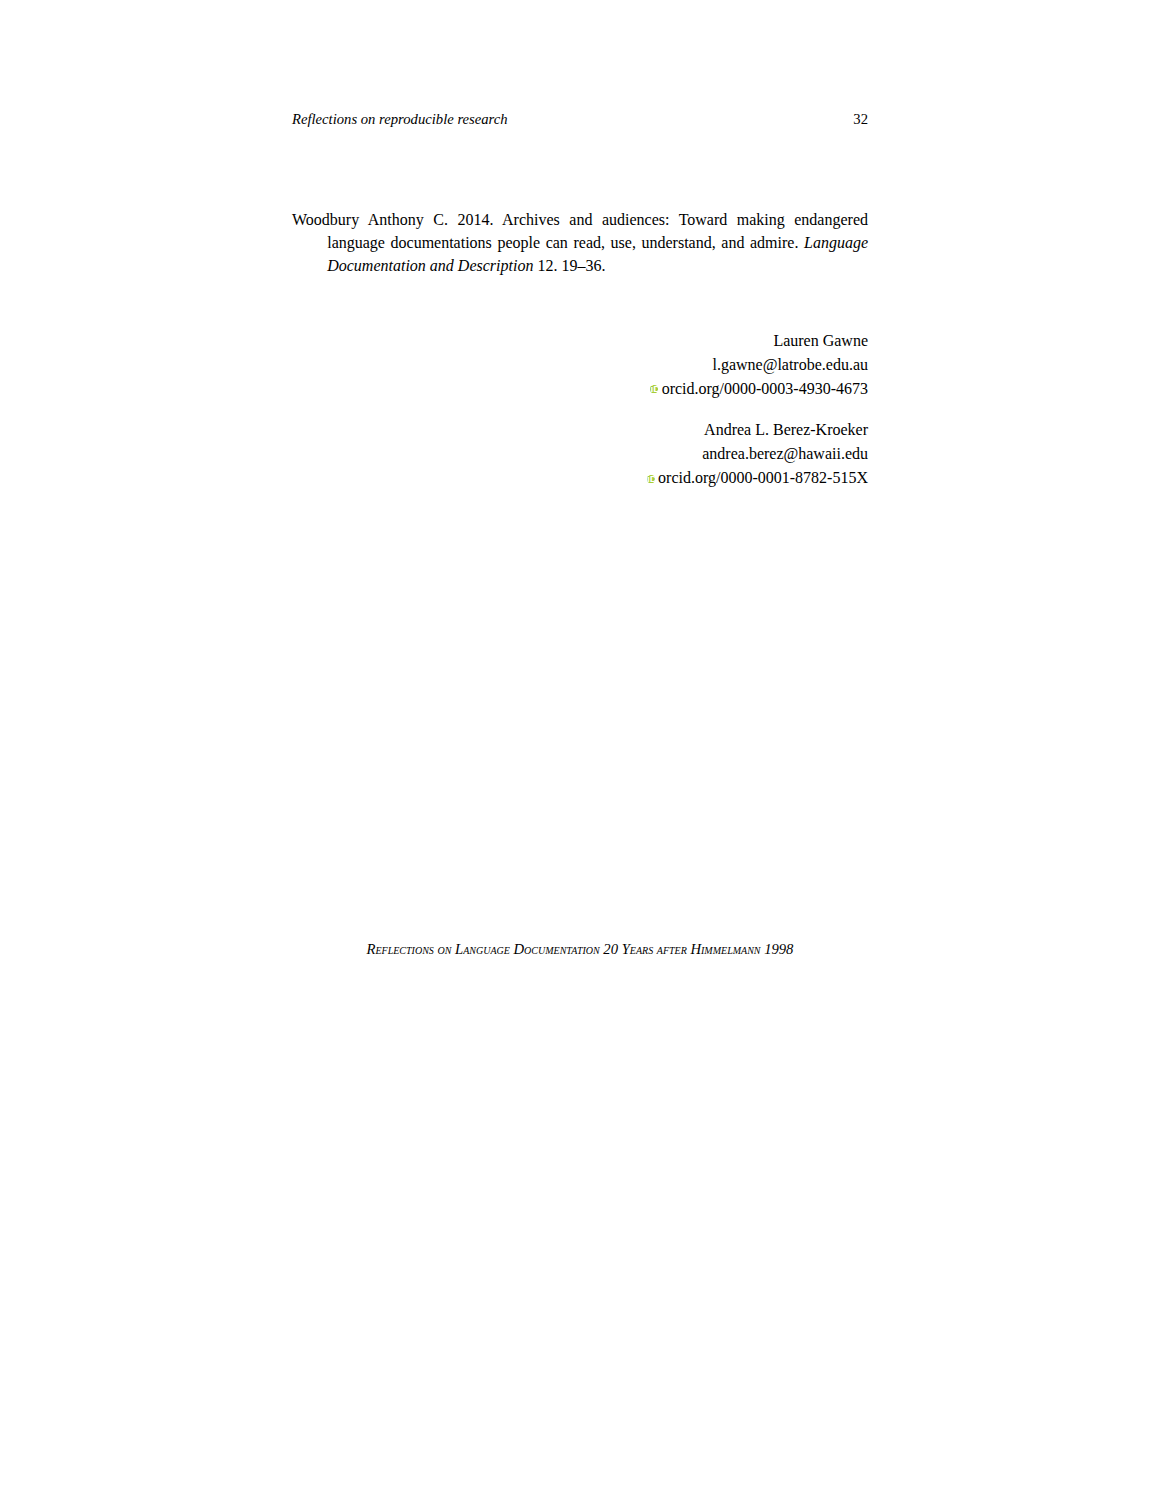Reflections on reproducible research 32
Woodbury Anthony C. 2014. Archives and audiences: Toward making endangered language documentations people can read, use, understand, and admire. Language Documentation and Description 12. 19–36.
Lauren Gawne
l.gawne@latrobe.edu.au
iDorcid.org/0000-0003-4930-4673
Andrea L. Berez-Kroeker
andrea.berez@hawaii.edu
iDorcid.org/0000-0001-8782-515X
Reflections on Language Documentation 20 Years after Himmelmann 1998